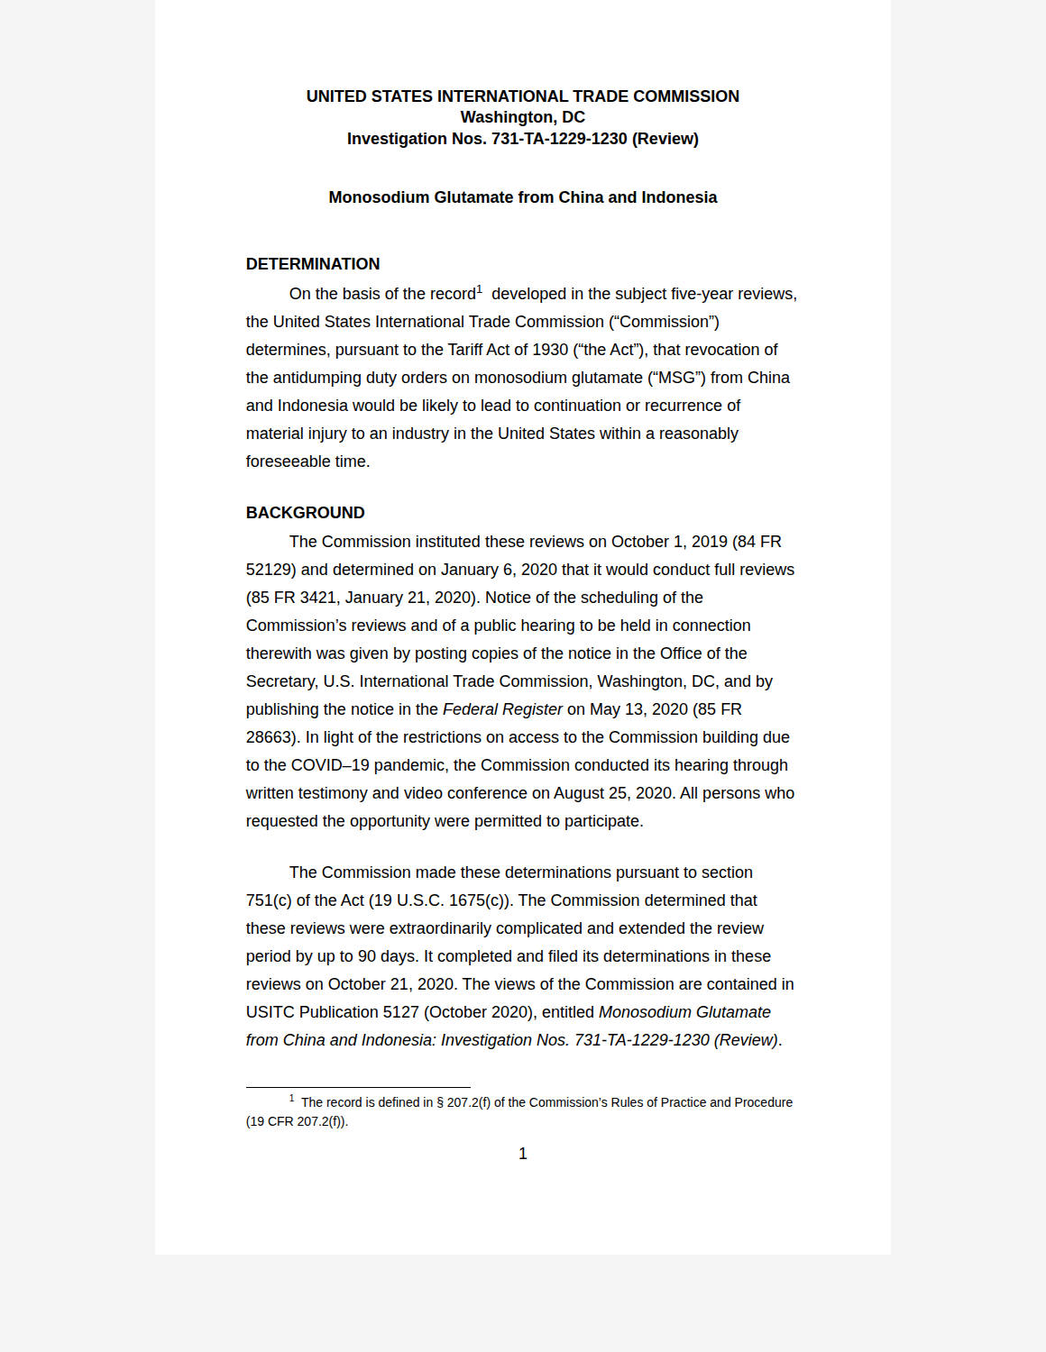UNITED STATES INTERNATIONAL TRADE COMMISSION
Washington, DC
Investigation Nos. 731-TA-1229-1230 (Review)
Monosodium Glutamate from China and Indonesia
DETERMINATION
On the basis of the record1 developed in the subject five-year reviews, the United States International Trade Commission (“Commission”) determines, pursuant to the Tariff Act of 1930 (“the Act”), that revocation of the antidumping duty orders on monosodium glutamate (“MSG”) from China and Indonesia would be likely to lead to continuation or recurrence of material injury to an industry in the United States within a reasonably foreseeable time.
BACKGROUND
The Commission instituted these reviews on October 1, 2019 (84 FR 52129) and determined on January 6, 2020 that it would conduct full reviews (85 FR 3421, January 21, 2020). Notice of the scheduling of the Commission’s reviews and of a public hearing to be held in connection therewith was given by posting copies of the notice in the Office of the Secretary, U.S. International Trade Commission, Washington, DC, and by publishing the notice in the Federal Register on May 13, 2020 (85 FR 28663). In light of the restrictions on access to the Commission building due to the COVID–19 pandemic, the Commission conducted its hearing through written testimony and video conference on August 25, 2020. All persons who requested the opportunity were permitted to participate.
The Commission made these determinations pursuant to section 751(c) of the Act (19 U.S.C. 1675(c)). The Commission determined that these reviews were extraordinarily complicated and extended the review period by up to 90 days. It completed and filed its determinations in these reviews on October 21, 2020. The views of the Commission are contained in USITC Publication 5127 (October 2020), entitled Monosodium Glutamate from China and Indonesia: Investigation Nos. 731-TA-1229-1230 (Review).
1 The record is defined in § 207.2(f) of the Commission’s Rules of Practice and Procedure (19 CFR 207.2(f)).
1